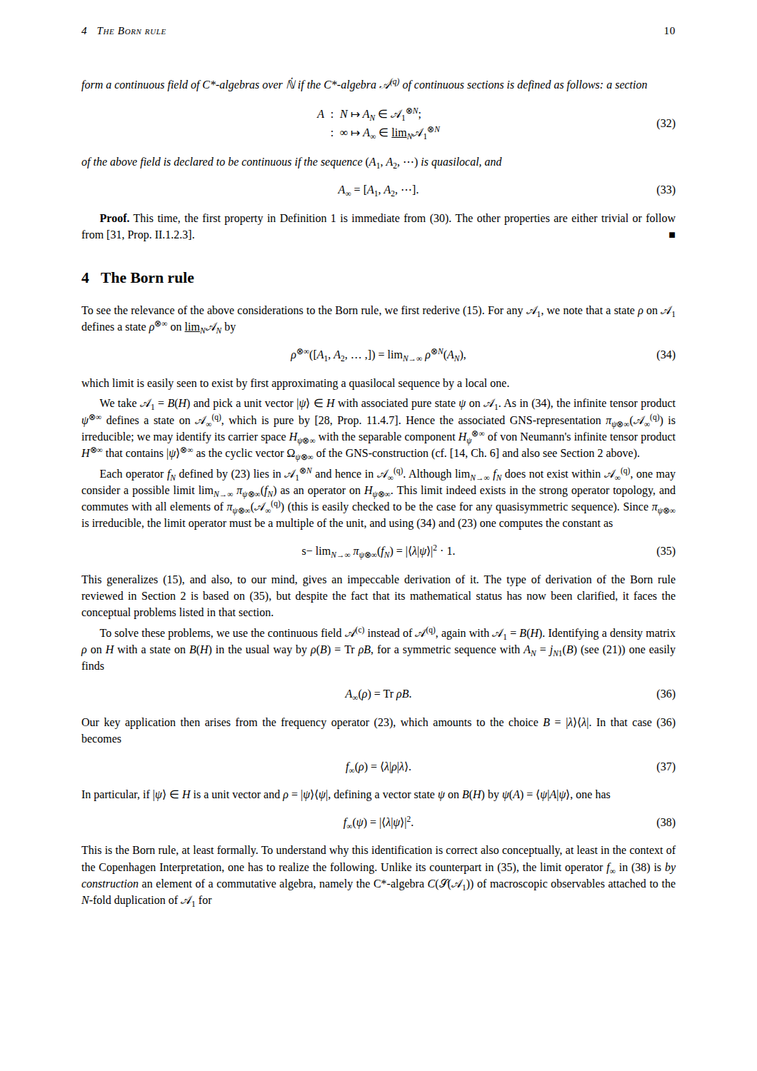4 The Born rule 10
form a continuous field of C*-algebras over ℕ̇ if the C*-algebra 𝒜(q) of continuous sections is defined as follows: a section
A : N ↦ AN ∈ 𝒜1⊗N;
: ∞ ↦ A∞ ∈ limN𝒜1⊗N
(32)
of the above field is declared to be continuous if the sequence (A1, A2, ⋯) is quasilocal, and
A∞ = [A1, A2, ⋯].
(33)
Proof. This time, the first property in Definition 1 is immediate from (30). The other properties are either trivial or follow from [31, Prop. II.1.2.3]. ■
4 The Born rule
To see the relevance of the above considerations to the Born rule, we first rederive (15). For any 𝒜1, we note that a state ρ on 𝒜1 defines a state ρ⊗∞ on limN𝒜N by
ρ⊗∞([A1, A2, … ,]) = limN→∞ ρ⊗N(AN),
(34)
which limit is easily seen to exist by first approximating a quasilocal sequence by a local one.
We take 𝒜1 = B(H) and pick a unit vector |ψ⟩ ∈ H with associated pure state ψ on 𝒜1. As in (34), the infinite tensor product ψ⊗∞ defines a state on 𝒜∞(q), which is pure by [28, Prop. 11.4.7]. Hence the associated GNS-representation πψ⊗∞(𝒜∞(q)) is irreducible; we may identify its carrier space Hψ⊗∞ with the separable component Hψ⊗∞ of von Neumann's infinite tensor product H⊗∞ that contains |ψ⟩⊗∞ as the cyclic vector Ωψ⊗∞ of the GNS-construction (cf. [14, Ch. 6] and also see Section 2 above).
Each operator fN defined by (23) lies in 𝒜1⊗N and hence in 𝒜∞(q). Although limN→∞ fN does not exist within 𝒜∞(q), one may consider a possible limit limN→∞ πψ⊗∞(fN) as an operator on Hψ⊗∞. This limit indeed exists in the strong operator topology, and commutes with all elements of πψ⊗∞(𝒜∞(q)) (this is easily checked to be the case for any quasisymmetric sequence). Since πψ⊗∞ is irreducible, the limit operator must be a multiple of the unit, and using (34) and (23) one computes the constant as
s− limN→∞ πψ⊗∞(fN) = |⟨λ|ψ⟩|2 · 1.
(35)
This generalizes (15), and also, to our mind, gives an impeccable derivation of it. The type of derivation of the Born rule reviewed in Section 2 is based on (35), but despite the fact that its mathematical status has now been clarified, it faces the conceptual problems listed in that section.
To solve these problems, we use the continuous field 𝒜(c) instead of 𝒜(q), again with 𝒜1 = B(H). Identifying a density matrix ρ on H with a state on B(H) in the usual way by ρ(B) = Tr ρB, for a symmetric sequence with AN = jN1(B) (see (21)) one easily finds
A∞(ρ) = Tr ρB.
(36)
Our key application then arises from the frequency operator (23), which amounts to the choice B = |λ⟩⟨λ|. In that case (36) becomes
f∞(ρ) = ⟨λ|ρ|λ⟩.
(37)
In particular, if |ψ⟩ ∈ H is a unit vector and ρ = |ψ⟩⟨ψ|, defining a vector state ψ on B(H) by ψ(A) = ⟨ψ|A|ψ⟩, one has
f∞(ψ) = |⟨λ|ψ⟩|2.
(38)
This is the Born rule, at least formally. To understand why this identification is correct also conceptually, at least in the context of the Copenhagen Interpretation, one has to realize the following. Unlike its counterpart in (35), the limit operator f∞ in (38) is by construction an element of a commutative algebra, namely the C*-algebra C(𝒮(𝒜1)) of macroscopic observables attached to the N-fold duplication of 𝒜1 for